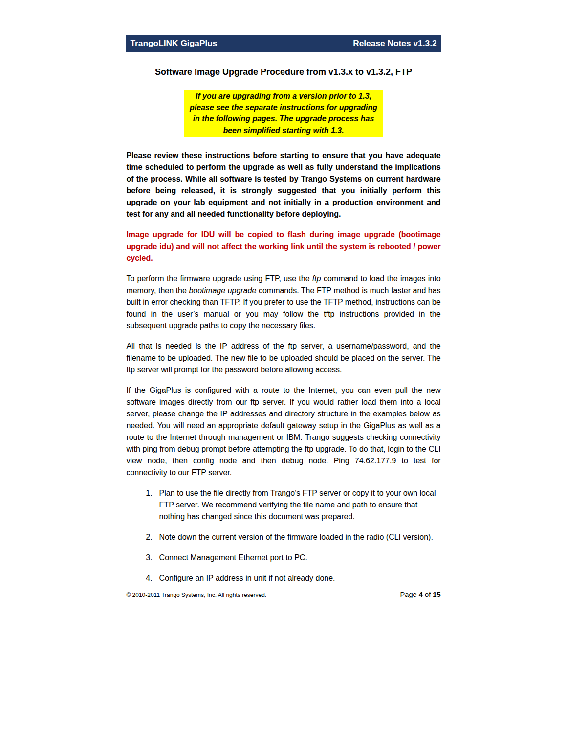TrangoLINK GigaPlus Release Notes v1.3.2
Software Image Upgrade Procedure from v1.3.x to v1.3.2, FTP
If you are upgrading from a version prior to 1.3, please see the separate instructions for upgrading in the following pages. The upgrade process has been simplified starting with 1.3.
Please review these instructions before starting to ensure that you have adequate time scheduled to perform the upgrade as well as fully understand the implications of the process. While all software is tested by Trango Systems on current hardware before being released, it is strongly suggested that you initially perform this upgrade on your lab equipment and not initially in a production environment and test for any and all needed functionality before deploying.
Image upgrade for IDU will be copied to flash during image upgrade (bootimage upgrade idu) and will not affect the working link until the system is rebooted / power cycled.
To perform the firmware upgrade using FTP, use the ftp command to load the images into memory, then the bootimage upgrade commands. The FTP method is much faster and has built in error checking than TFTP. If you prefer to use the TFTP method, instructions can be found in the user’s manual or you may follow the tftp instructions provided in the subsequent upgrade paths to copy the necessary files.
All that is needed is the IP address of the ftp server, a username/password, and the filename to be uploaded. The new file to be uploaded should be placed on the server. The ftp server will prompt for the password before allowing access.
If the GigaPlus is configured with a route to the Internet, you can even pull the new software images directly from our ftp server. If you would rather load them into a local server, please change the IP addresses and directory structure in the examples below as needed. You will need an appropriate default gateway setup in the GigaPlus as well as a route to the Internet through management or IBM. Trango suggests checking connectivity with ping from debug prompt before attempting the ftp upgrade. To do that, login to the CLI view node, then config node and then debug node. Ping 74.62.177.9 to test for connectivity to our FTP server.
Plan to use the file directly from Trango’s FTP server or copy it to your own local FTP server. We recommend verifying the file name and path to ensure that nothing has changed since this document was prepared.
Note down the current version of the firmware loaded in the radio (CLI version).
Connect Management Ethernet port to PC.
Configure an IP address in unit if not already done.
© 2010-2011 Trango Systems, Inc. All rights reserved. Page 4 of 15